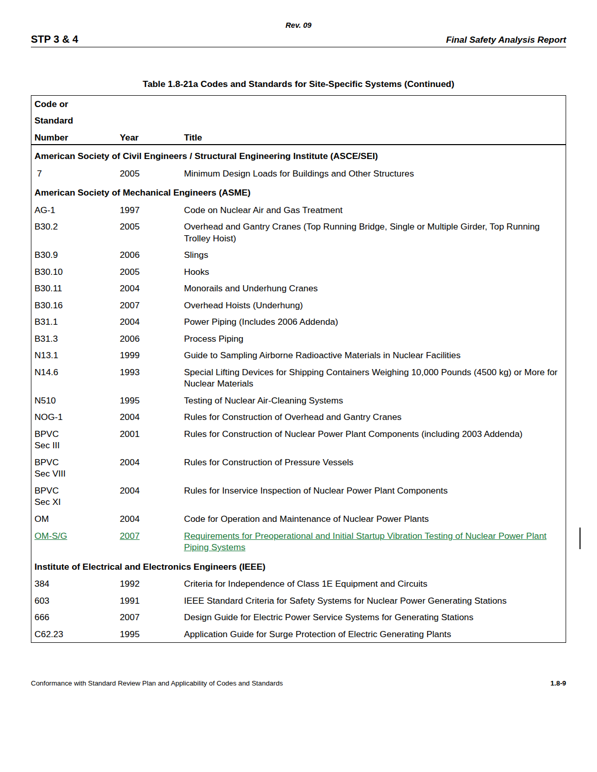Rev. 09
STP 3 & 4
Final Safety Analysis Report
Table 1.8-21a Codes and Standards for Site-Specific Systems (Continued)
| Code or | | |
| --- | --- | --- |
| Standard | | |
| Number | Year | Title |
| American Society of Civil Engineers / Structural Engineering Institute (ASCE/SEI) |
| 7 | 2005 | Minimum Design Loads for Buildings and Other Structures |
| American Society of Mechanical Engineers (ASME) |
| AG-1 | 1997 | Code on Nuclear Air and Gas Treatment |
| B30.2 | 2005 | Overhead and Gantry Cranes (Top Running Bridge, Single or Multiple Girder, Top Running Trolley Hoist) |
| B30.9 | 2006 | Slings |
| B30.10 | 2005 | Hooks |
| B30.11 | 2004 | Monorails and Underhung Cranes |
| B30.16 | 2007 | Overhead Hoists (Underhung) |
| B31.1 | 2004 | Power Piping (Includes 2006 Addenda) |
| B31.3 | 2006 | Process Piping |
| N13.1 | 1999 | Guide to Sampling Airborne Radioactive Materials in Nuclear Facilities |
| N14.6 | 1993 | Special Lifting Devices for Shipping Containers Weighing 10,000 Pounds (4500 kg) or More for Nuclear Materials |
| N510 | 1995 | Testing of Nuclear Air-Cleaning Systems |
| NOG-1 | 2004 | Rules for Construction of Overhead and Gantry Cranes |
| BPVC Sec III | 2001 | Rules for Construction of Nuclear Power Plant Components (including 2003 Addenda) |
| BPVC Sec VIII | 2004 | Rules for Construction of Pressure Vessels |
| BPVC Sec XI | 2004 | Rules for Inservice Inspection of Nuclear Power Plant Components |
| OM | 2004 | Code for Operation and Maintenance of Nuclear Power Plants |
| OM-S/G | 2007 | Requirements for Preoperational and Initial Startup Vibration Testing of Nuclear Power Plant Piping Systems |
| Institute of Electrical and Electronics Engineers (IEEE) |
| 384 | 1992 | Criteria for Independence of Class 1E Equipment and Circuits |
| 603 | 1991 | IEEE Standard Criteria for Safety Systems for Nuclear Power Generating Stations |
| 666 | 2007 | Design Guide for Electric Power Service Systems for Generating Stations |
| C62.23 | 1995 | Application Guide for Surge Protection of Electric Generating Plants |
Conformance with Standard Review Plan and Applicability of Codes and Standards
1.8-9